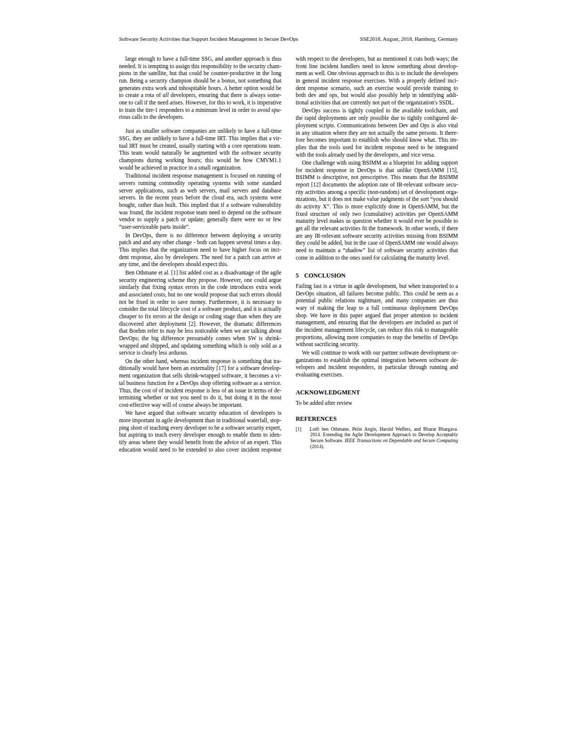Software Security Activities that Support Incident Management in Secure DevOps
SSE2018, August, 2018, Hamburg, Germany
large enough to have a full-time SSG, and another approach is thus needed. It is tempting to assign this responsibility to the security champions in the satellite, but that could be counter-productive in the long run. Being a security champion should be a bonus, not something that generates extra work and inhospitable hours. A better option would be to create a rota of all developers, ensuring that there is always someone to call if the need arises. However, for this to work, it is imperative to train the tier-1 responders to a minimum level in order to avoid spurious calls to the developers.
Just as smaller software companies are unlikely to have a full-time SSG, they are unlikely to have a full-time IRT. This implies that a virtual IRT must be created, usually starting with a core operations team. This team would naturally be augmented with the software security champions during working hours; this would be how CMVM1.1 would be achieved in practice in a small organization.
Traditional incident response management is focused on running of servers running commodity operating systems with some standard server applications, such as web servers, mail servers and database servers. In the recent years before the cloud era, such systems were bought, rather than built. This implied that if a software vulnerability was found, the incident response team need to depend on the software vendor to supply a patch or update; generally there were no or few “user-serviceable parts inside”.
In DevOps, there is no difference between deploying a security patch and and any other change - both can happen several times a day. This implies that the organization need to have higher focus on incident response, also by developers. The need for a patch can arrive at any time, and the developers should expect this.
Ben Othmane et al. [1] list added cost as a disadvantage of the agile security engineering scheme they propose. However, one could argue similarly that fixing syntax errors in the code introduces extra work and associated costs, but no one would propose that such errors should not be fixed in order to save money. Furthermore, it is necessary to consider the total lifecycle cost of a software product, and it is actually cheaper to fix errors at the design or coding stage than when they are discovered after deployment [2]. However, the dramatic differences that Boehm refer to may be less noticeable when we are talking about DevOps; the big difference presumably comes when SW is shrink-wrapped and shipped, and updating something which is only sold as a service is clearly less arduous.
On the other hand, whereas incident response is something that traditionally would have been an externality [17] for a software development organization that sells shrink-wrapped software, it becomes a vital business function for a DevOps shop offering software as a service. Thus, the cost of of incident response is less of an issue in terms of determining whether or not you need to do it, but doing it in the most cost-effective way will of course always be important.
We have argued that software security education of developers is more important in agile development than in traditional waterfall, stopping short of teaching every developer to be a software security expert, but aspiring to teach every developer enough to enable them to identify areas where they would benefit from the advice of an expert. This education would need to be extended to also cover incident response with respect to the developers, but as mentioned it cuts both ways; the front line incident handlers need to know something about development as well. One obvious approach to this is to include the developers in general incident response exercises. With a properly defined incident response scenario, such an exercise would provide training to both dev and ops, but would also possibly help in identifying additional activities that are currently not part of the organization's SSDL.
DevOps success is tightly coupled to the available toolchain, and the rapid deployments are only possible due to tightly configured deployment scripts. Communications between Dev and Ops is also vital in any situation where they are not actually the same persons. It therefore becomes important to establish who should know what. This implies that the tools used for incident response need to be integrated with the tools already used by the developers, and vice versa.
One challenge with using BSIMM as a blueprint for adding support for incident response in DevOps is that unlike OpenSAMM [15], BSIMM is descriptive, not prescriptive. This means that the BSIMM report [12] documents the adoption rate of IR-relevant software security activities among a specific (non-random) set of development organizations, but it does not make value judgments of the sort “you should do activity X”. This is more explicitly done in OpenSAMM, but the fixed structure of only two (cumulative) activities per OpenSAMM maturity level makes us question whether it would ever be possible to get all the relevant activities fit the framework. In other words, if there are any IR-relevant software security activities missing from BSIMM they could be added, but in the case of OpenSAMM one would always need to maintain a “shadow” list of software security activities that come in addition to the ones used for calculating the maturity level.
5 CONCLUSION
Failing fast is a virtue in agile development, but when transported to a DevOps situation, all failures become public. This could be seen as a potential public relations nightmare, and many companies are thus wary of making the leap to a full continuous deployment DevOps shop. We have in this paper argued that proper attention to incident management, and ensuring that the developers are included as part of the incident management lifecycle, can reduce this risk to manageable proportions, allowing more companies to reap the benefits of DevOps without sacrificing security.
We will continue to work with our partner software development organizations to establish the optimal integration between software developers and incident responders, in particular through running and evaluating exercises.
ACKNOWLEDGMENT
To be added after review
REFERENCES
[1] Lotfi ben Othmane, Pelin Angin, Harold Weffers, and Bharat Bhargava. 2014. Extending the Agile Development Approach to Develop Acceptably Secure Software. IEEE Transactions on Dependable and Secure Computing (2014).